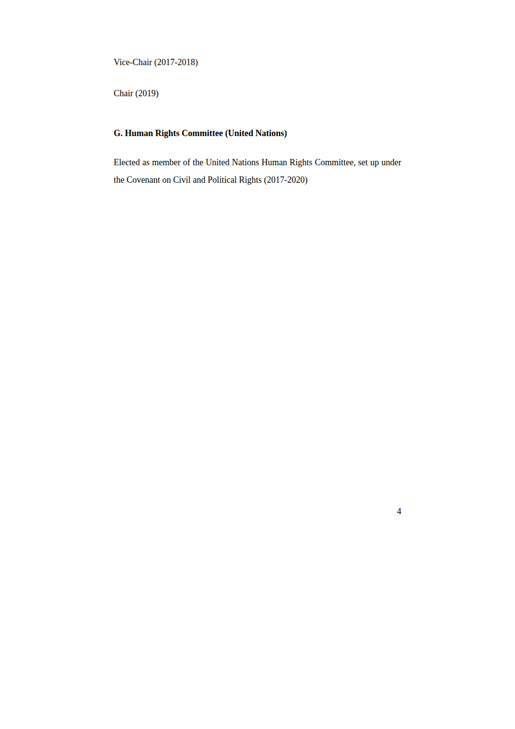Vice-Chair (2017-2018)
Chair (2019)
G. Human Rights Committee (United Nations)
Elected as member of the United Nations Human Rights Committee, set up under the Covenant on Civil and Political Rights (2017-2020)
4